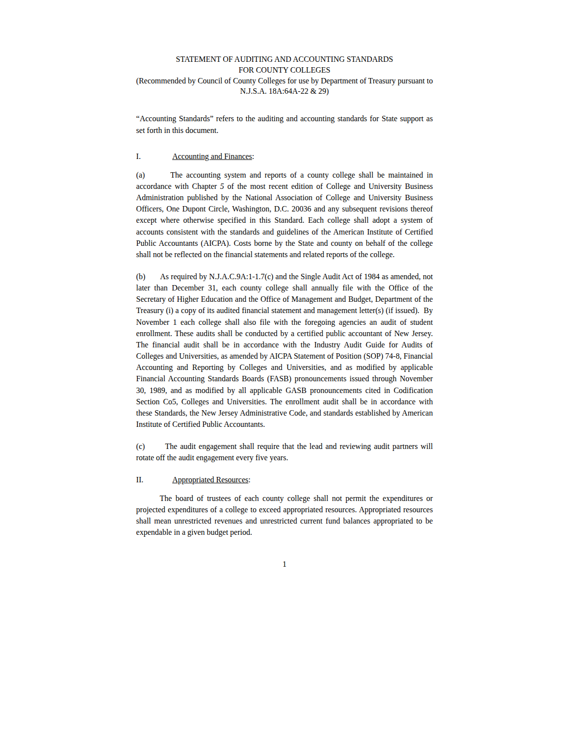STATEMENT OF AUDITING AND ACCOUNTING STANDARDS
FOR COUNTY COLLEGES
(Recommended by Council of County Colleges for use by Department of Treasury pursuant to
N.J.S.A. 18A:64A-22 & 29)
“Accounting Standards” refers to the auditing and accounting standards for State support as set forth in this document.
I. Accounting and Finances:
(a) The accounting system and reports of a county college shall be maintained in accordance with Chapter 5 of the most recent edition of College and University Business Administration published by the National Association of College and University Business Officers, One Dupont Circle, Washington, D.C. 20036 and any subsequent revisions thereof except where otherwise specified in this Standard. Each college shall adopt a system of accounts consistent with the standards and guidelines of the American Institute of Certified Public Accountants (AICPA). Costs borne by the State and county on behalf of the college shall not be reflected on the financial statements and related reports of the college.
(b) As required by N.J.A.C.9A:1-1.7(c) and the Single Audit Act of 1984 as amended, not later than December 31, each county college shall annually file with the Office of the Secretary of Higher Education and the Office of Management and Budget, Department of the Treasury (i) a copy of its audited financial statement and management letter(s) (if issued). By November 1 each college shall also file with the foregoing agencies an audit of student enrollment. These audits shall be conducted by a certified public accountant of New Jersey. The financial audit shall be in accordance with the Industry Audit Guide for Audits of Colleges and Universities, as amended by AICPA Statement of Position (SOP) 74-8, Financial Accounting and Reporting by Colleges and Universities, and as modified by applicable Financial Accounting Standards Boards (FASB) pronouncements issued through November 30, 1989, and as modified by all applicable GASB pronouncements cited in Codification Section Co5, Colleges and Universities. The enrollment audit shall be in accordance with these Standards, the New Jersey Administrative Code, and standards established by American Institute of Certified Public Accountants.
(c) The audit engagement shall require that the lead and reviewing audit partners will rotate off the audit engagement every five years.
II. Appropriated Resources:
The board of trustees of each county college shall not permit the expenditures or projected expenditures of a college to exceed appropriated resources. Appropriated resources shall mean unrestricted revenues and unrestricted current fund balances appropriated to be expendable in a given budget period.
1